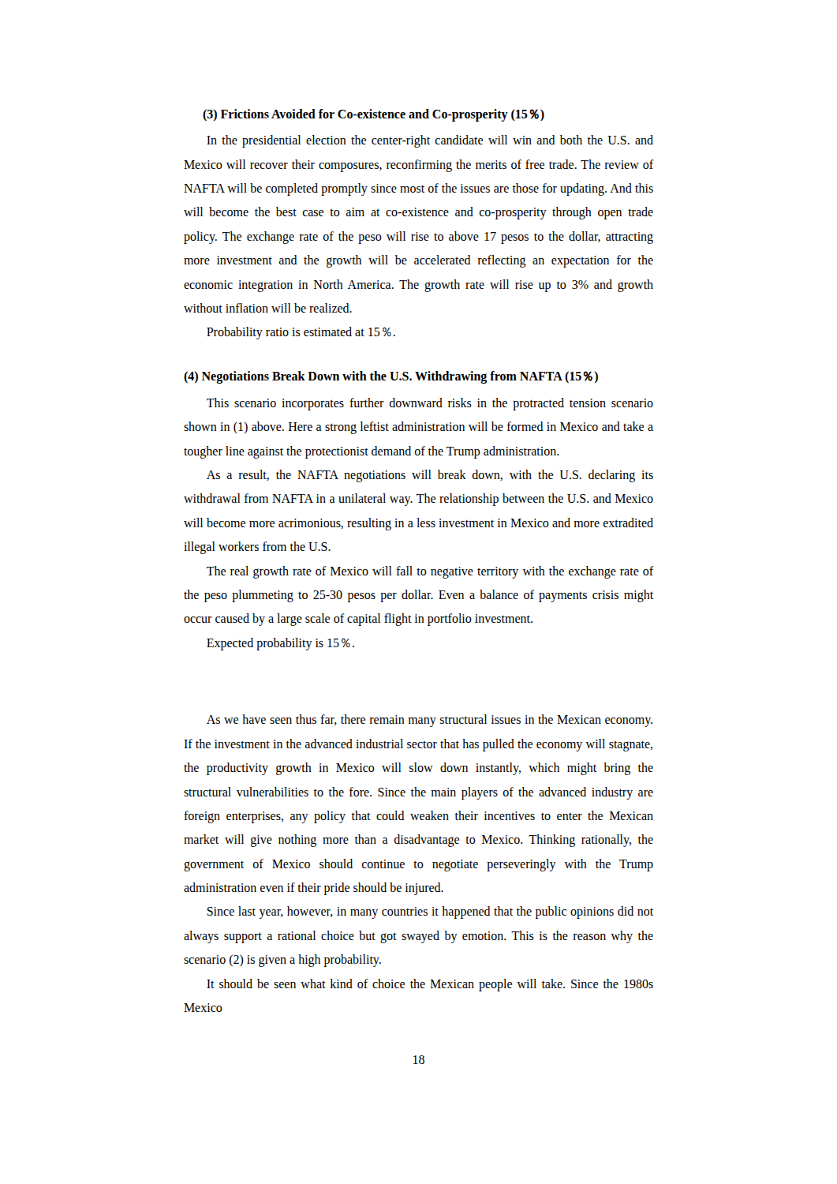(3) Frictions Avoided for Co-existence and Co-prosperity (15％)
In the presidential election the center-right candidate will win and both the U.S. and Mexico will recover their composures, reconfirming the merits of free trade. The review of NAFTA will be completed promptly since most of the issues are those for updating. And this will become the best case to aim at co-existence and co-prosperity through open trade policy. The exchange rate of the peso will rise to above 17 pesos to the dollar, attracting more investment and the growth will be accelerated reflecting an expectation for the economic integration in North America. The growth rate will rise up to 3% and growth without inflation will be realized.
Probability ratio is estimated at 15％.
(4) Negotiations Break Down with the U.S. Withdrawing from NAFTA (15％)
This scenario incorporates further downward risks in the protracted tension scenario shown in (1) above. Here a strong leftist administration will be formed in Mexico and take a tougher line against the protectionist demand of the Trump administration.
As a result, the NAFTA negotiations will break down, with the U.S. declaring its withdrawal from NAFTA in a unilateral way. The relationship between the U.S. and Mexico will become more acrimonious, resulting in a less investment in Mexico and more extradited illegal workers from the U.S.
The real growth rate of Mexico will fall to negative territory with the exchange rate of the peso plummeting to 25-30 pesos per dollar. Even a balance of payments crisis might occur caused by a large scale of capital flight in portfolio investment.
Expected probability is 15％.
As we have seen thus far, there remain many structural issues in the Mexican economy. If the investment in the advanced industrial sector that has pulled the economy will stagnate, the productivity growth in Mexico will slow down instantly, which might bring the structural vulnerabilities to the fore. Since the main players of the advanced industry are foreign enterprises, any policy that could weaken their incentives to enter the Mexican market will give nothing more than a disadvantage to Mexico. Thinking rationally, the government of Mexico should continue to negotiate perseveringly with the Trump administration even if their pride should be injured.
Since last year, however, in many countries it happened that the public opinions did not always support a rational choice but got swayed by emotion. This is the reason why the scenario (2) is given a high probability.
It should be seen what kind of choice the Mexican people will take. Since the 1980s Mexico
18